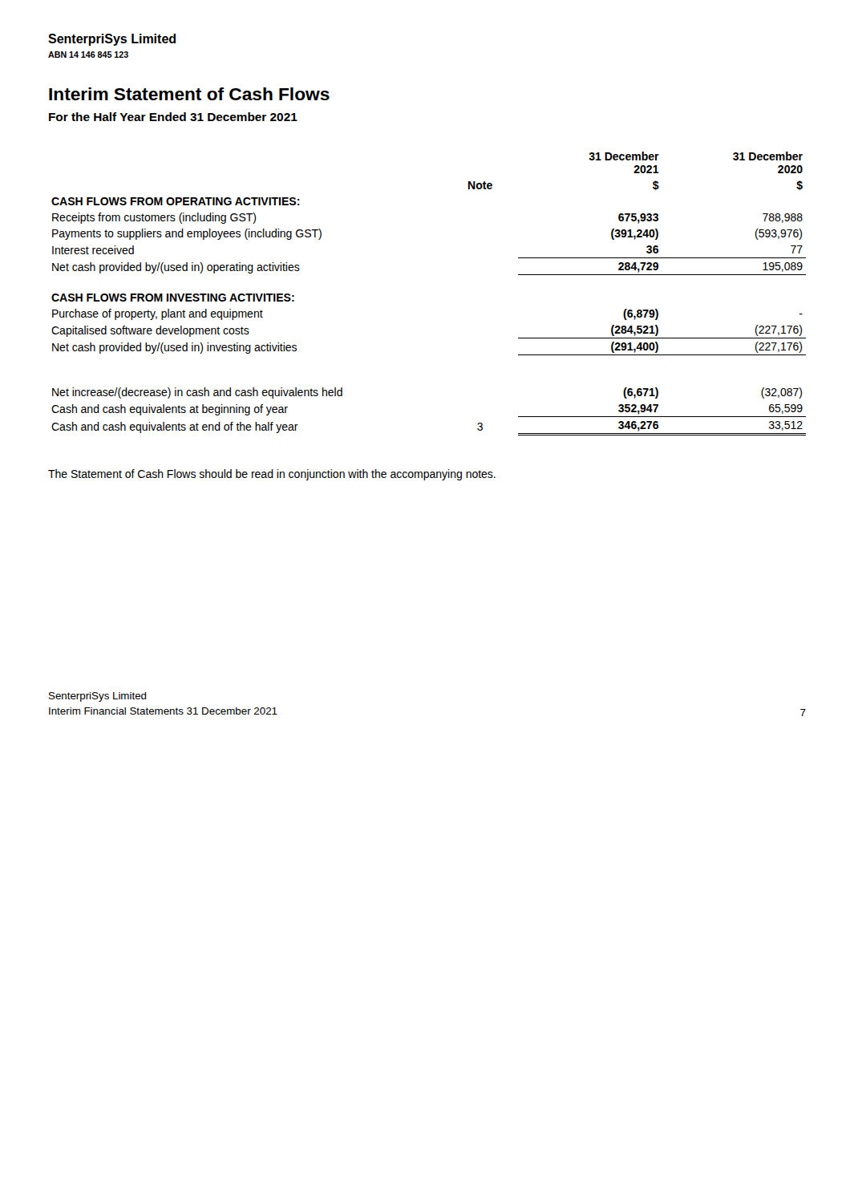SenterpriSys Limited
ABN 14 146 845 123
Interim Statement of Cash Flows
For the Half Year Ended 31 December 2021
| | | 31 December 2021 | 31 December 2020 |
| --- | --- | --- | --- |
| | Note | $ | $ |
| CASH FLOWS FROM OPERATING ACTIVITIES: | | | |
| Receipts from customers (including GST) | | 675,933 | 788,988 |
| Payments to suppliers and employees (including GST) | | (391,240) | (593,976) |
| Interest received | | 36 | 77 |
| Net cash provided by/(used in) operating activities | | 284,729 | 195,089 |
| CASH FLOWS FROM INVESTING ACTIVITIES: | | | |
| Purchase of property, plant and equipment | | (6,879) | - |
| Capitalised software development costs | | (284,521) | (227,176) |
| Net cash provided by/(used in) investing activities | | (291,400) | (227,176) |
| Net increase/(decrease) in cash and cash equivalents held | | (6,671) | (32,087) |
| Cash and cash equivalents at beginning of year | | 352,947 | 65,599 |
| Cash and cash equivalents at end of the half year | 3 | 346,276 | 33,512 |
The Statement of Cash Flows should be read in conjunction with the accompanying notes.
SenterpriSys Limited
Interim Financial Statements 31 December 2021
7